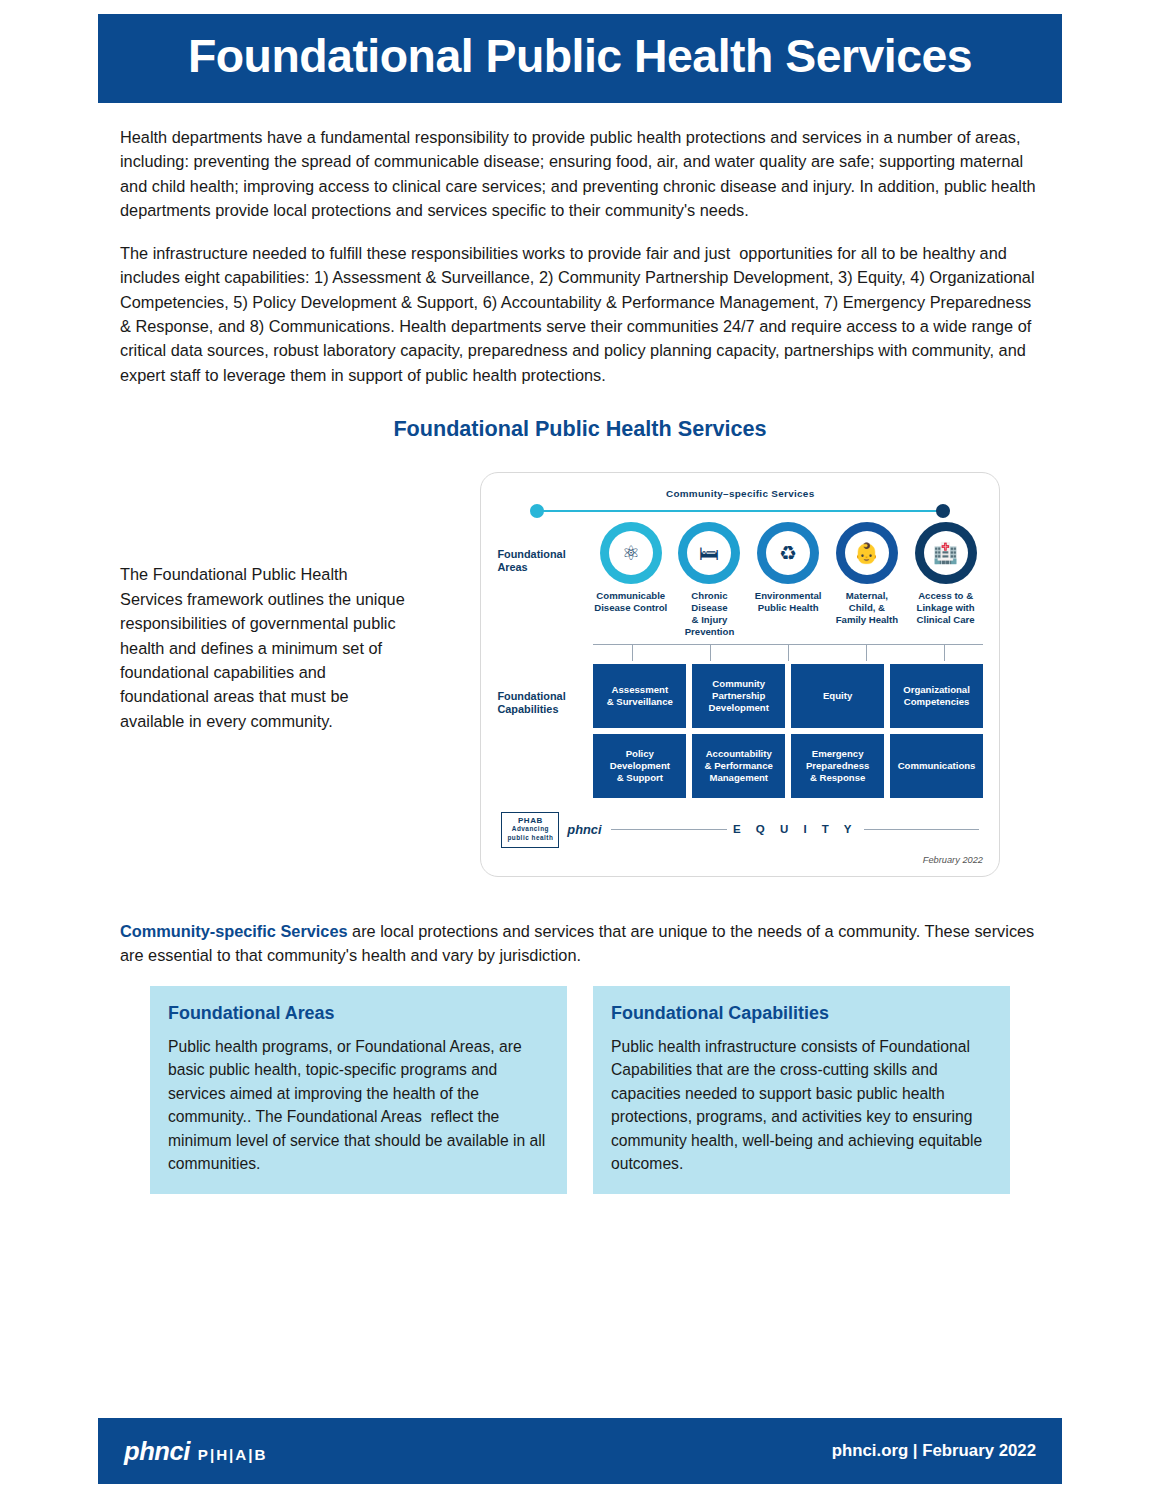Foundational Public Health Services
Health departments have a fundamental responsibility to provide public health protections and services in a number of areas, including: preventing the spread of communicable disease; ensuring food, air, and water quality are safe; supporting maternal and child health; improving access to clinical care services; and preventing chronic disease and injury. In addition, public health departments provide local protections and services specific to their community's needs.
The infrastructure needed to fulfill these responsibilities works to provide fair and just opportunities for all to be healthy and includes eight capabilities: 1) Assessment & Surveillance, 2) Community Partnership Development, 3) Equity, 4) Organizational Competencies, 5) Policy Development & Support, 6) Accountability & Performance Management, 7) Emergency Preparedness & Response, and 8) Communications. Health departments serve their communities 24/7 and require access to a wide range of critical data sources, robust laboratory capacity, preparedness and policy planning capacity, partnerships with community, and expert staff to leverage them in support of public health protections.
Foundational Public Health Services
The Foundational Public Health Services framework outlines the unique responsibilities of governmental public health and defines a minimum set of foundational capabilities and foundational areas that must be available in every community.
Community–specific Services
Foundational
Areas
⚛
Communicable
Disease Control
🛏
Chronic Disease
& Injury
Prevention
♻
Environmental
Public Health
👶
Maternal,
Child, &
Family Health
🏥
Access to &
Linkage with
Clinical Care
Foundational
Capabilities
Assessment
& Surveillance
Community
Partnership
Development
Equity
Organizational
Competencies
Policy
Development
& Support
Accountability
& Performance
Management
Emergency
Preparedness
& Response
Communications
PHAB
Advancing
public health
phnci
E Q U I T Y
February 2022
Community-specific Services are local protections and services that are unique to the needs of a community. These services are essential to that community's health and vary by jurisdiction.
Foundational Areas
Public health programs, or Foundational Areas, are basic public health, topic-specific programs and services aimed at improving the health of the community.. The Foundational Areas reflect the minimum level of service that should be available in all communities.
Foundational Capabilities
Public health infrastructure consists of Foundational Capabilities that are the cross-cutting skills and capacities needed to support basic public health protections, programs, and activities key to ensuring community health, well-being and achieving equitable outcomes.
phnciP|H|A|B
phnci.org | February 2022